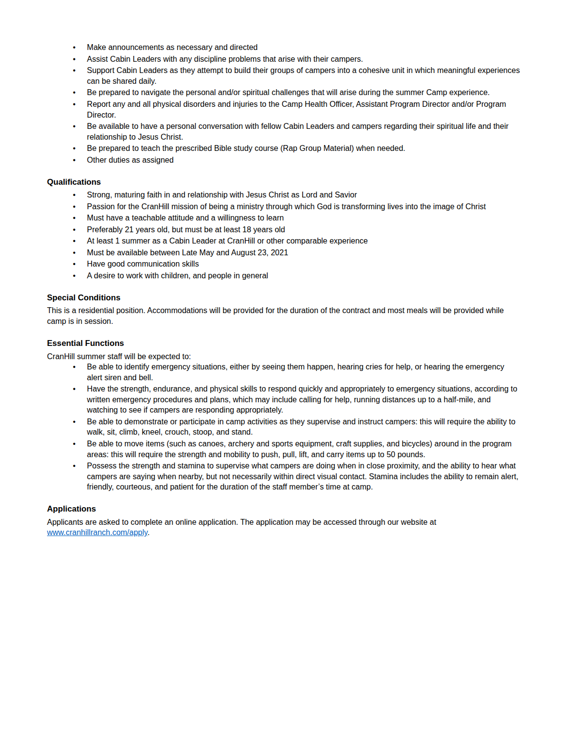Make announcements as necessary and directed
Assist Cabin Leaders with any discipline problems that arise with their campers.
Support Cabin Leaders as they attempt to build their groups of campers into a cohesive unit in which meaningful experiences can be shared daily.
Be prepared to navigate the personal and/or spiritual challenges that will arise during the summer Camp experience.
Report any and all physical disorders and injuries to the Camp Health Officer, Assistant Program Director and/or Program Director.
Be available to have a personal conversation with fellow Cabin Leaders and campers regarding their spiritual life and their relationship to Jesus Christ.
Be prepared to teach the prescribed Bible study course (Rap Group Material) when needed.
Other duties as assigned
Qualifications
Strong, maturing faith in and relationship with Jesus Christ as Lord and Savior
Passion for the CranHill mission of being a ministry through which God is transforming lives into the image of Christ
Must have a teachable attitude and a willingness to learn
Preferably 21 years old, but must be at least 18 years old
At least 1 summer as a Cabin Leader at CranHill or other comparable experience
Must be available between Late May and August 23, 2021
Have good communication skills
A desire to work with children, and people in general
Special Conditions
This is a residential position. Accommodations will be provided for the duration of the contract and most meals will be provided while camp is in session.
Essential Functions
CranHill summer staff will be expected to:
Be able to identify emergency situations, either by seeing them happen, hearing cries for help, or hearing the emergency alert siren and bell.
Have the strength, endurance, and physical skills to respond quickly and appropriately to emergency situations, according to written emergency procedures and plans, which may include calling for help, running distances up to a half-mile, and watching to see if campers are responding appropriately.
Be able to demonstrate or participate in camp activities as they supervise and instruct campers: this will require the ability to walk, sit, climb, kneel, crouch, stoop, and stand.
Be able to move items (such as canoes, archery and sports equipment, craft supplies, and bicycles) around in the program areas: this will require the strength and mobility to push, pull, lift, and carry items up to 50 pounds.
Possess the strength and stamina to supervise what campers are doing when in close proximity, and the ability to hear what campers are saying when nearby, but not necessarily within direct visual contact. Stamina includes the ability to remain alert, friendly, courteous, and patient for the duration of the staff member’s time at camp.
Applications
Applicants are asked to complete an online application. The application may be accessed through our website at www.cranhillranch.com/apply.